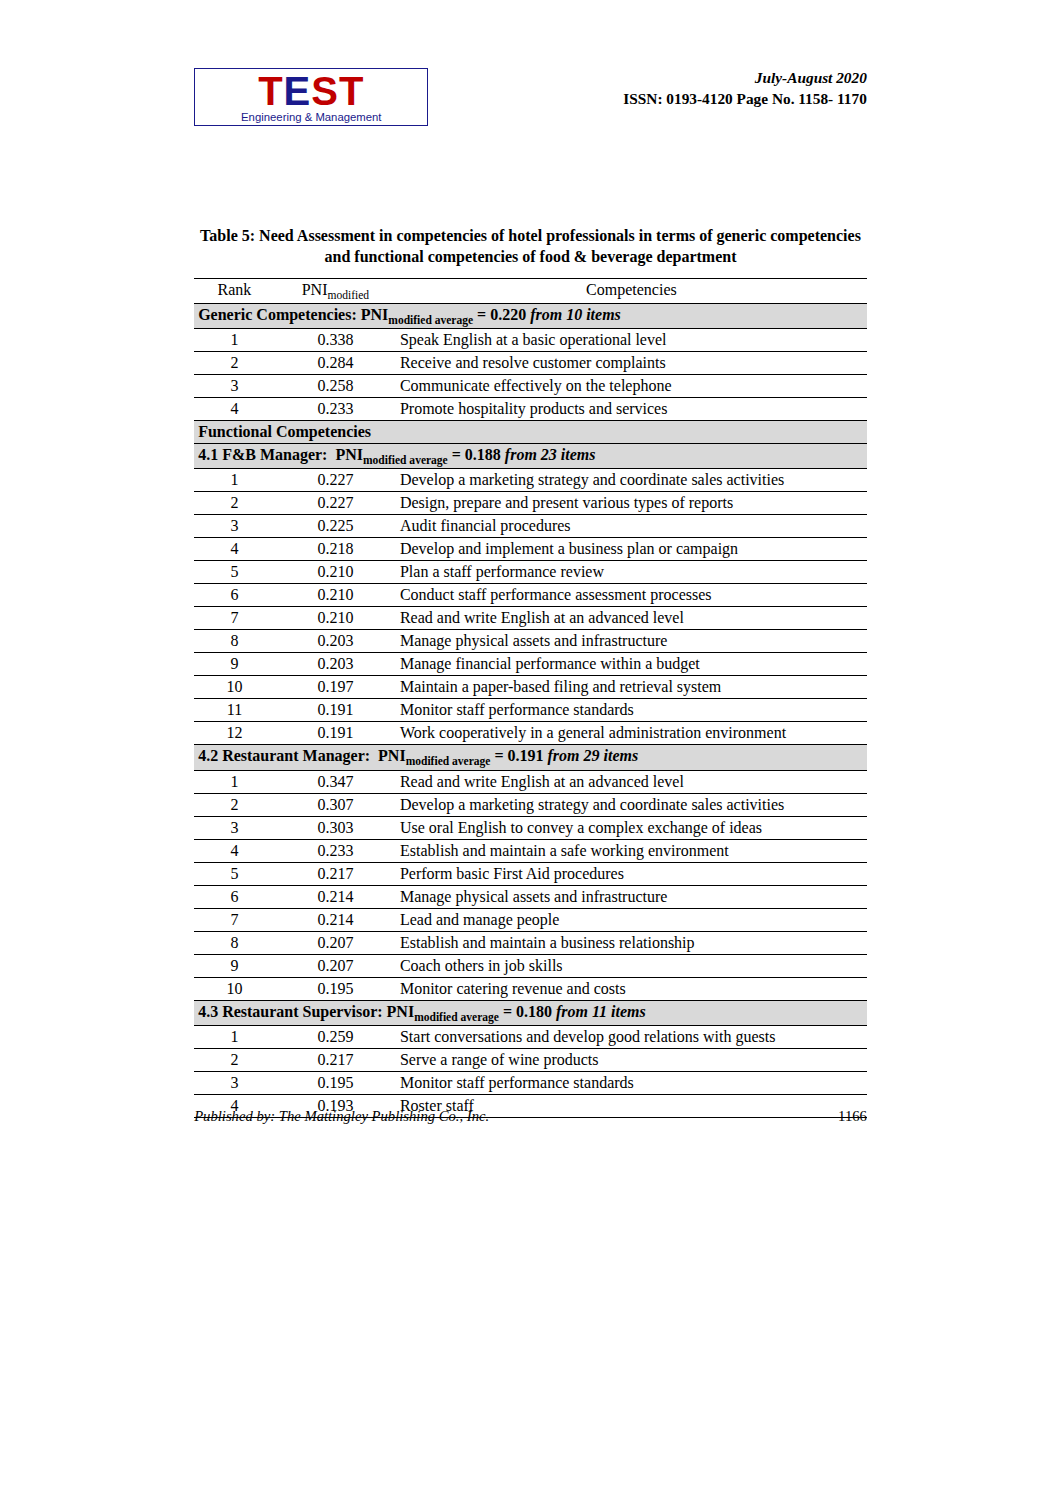TEST Engineering & Management
July-August 2020
ISSN: 0193-4120 Page No. 1158- 1170
Table 5: Need Assessment in competencies of hotel professionals in terms of generic competencies and functional competencies of food & beverage department
| Rank | PNI modified | Competencies |
| Generic Competencies: PNI modified average = 0.220 from 10 items |
| 1 | 0.338 | Speak English at a basic operational level |
| 2 | 0.284 | Receive and resolve customer complaints |
| 3 | 0.258 | Communicate effectively on the telephone |
| 4 | 0.233 | Promote hospitality products and services |
| Functional Competencies |
| 4.1 F&B Manager: PNI modified average = 0.188 from 23 items |
| 1 | 0.227 | Develop a marketing strategy and coordinate sales activities |
| 2 | 0.227 | Design, prepare and present various types of reports |
| 3 | 0.225 | Audit financial procedures |
| 4 | 0.218 | Develop and implement a business plan or campaign |
| 5 | 0.210 | Plan a staff performance review |
| 6 | 0.210 | Conduct staff performance assessment processes |
| 7 | 0.210 | Read and write English at an advanced level |
| 8 | 0.203 | Manage physical assets and infrastructure |
| 9 | 0.203 | Manage financial performance within a budget |
| 10 | 0.197 | Maintain a paper-based filing and retrieval system |
| 11 | 0.191 | Monitor staff performance standards |
| 12 | 0.191 | Work cooperatively in a general administration environment |
| 4.2 Restaurant Manager: PNI modified average = 0.191 from 29 items |
| 1 | 0.347 | Read and write English at an advanced level |
| 2 | 0.307 | Develop a marketing strategy and coordinate sales activities |
| 3 | 0.303 | Use oral English to convey a complex exchange of ideas |
| 4 | 0.233 | Establish and maintain a safe working environment |
| 5 | 0.217 | Perform basic First Aid procedures |
| 6 | 0.214 | Manage physical assets and infrastructure |
| 7 | 0.214 | Lead and manage people |
| 8 | 0.207 | Establish and maintain a business relationship |
| 9 | 0.207 | Coach others in job skills |
| 10 | 0.195 | Monitor catering revenue and costs |
| 4.3 Restaurant Supervisor: PNI modified average = 0.180 from 11 items |
| 1 | 0.259 | Start conversations and develop good relations with guests |
| 2 | 0.217 | Serve a range of wine products |
| 3 | 0.195 | Monitor staff performance standards |
| 4 | 0.193 | Roster staff |
Published by: The Mattingley Publishing Co., Inc.
1166